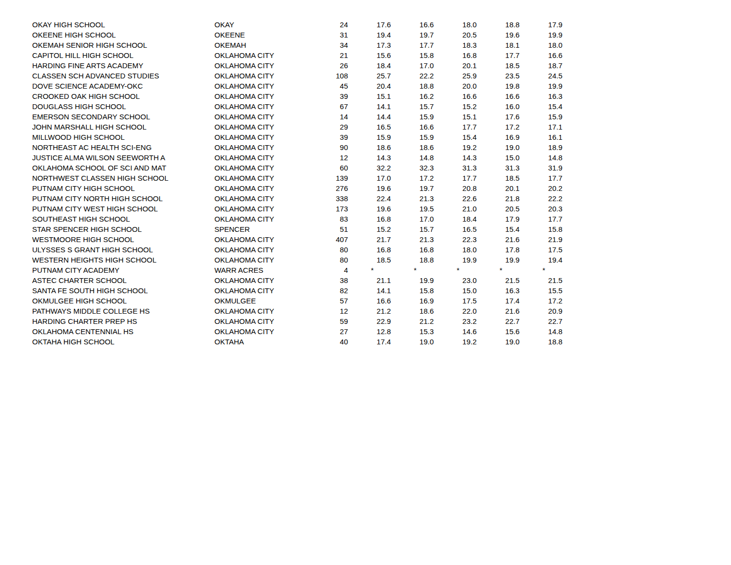| OKAY HIGH SCHOOL | OKAY | 24 | 17.6 | 16.6 | 18.0 | 18.8 | 17.9 |
| OKEENE HIGH SCHOOL | OKEENE | 31 | 19.4 | 19.7 | 20.5 | 19.6 | 19.9 |
| OKEMAH SENIOR HIGH SCHOOL | OKEMAH | 34 | 17.3 | 17.7 | 18.3 | 18.1 | 18.0 |
| CAPITOL HILL HIGH SCHOOL | OKLAHOMA CITY | 21 | 15.6 | 15.8 | 16.8 | 17.7 | 16.6 |
| HARDING FINE ARTS ACADEMY | OKLAHOMA CITY | 26 | 18.4 | 17.0 | 20.1 | 18.5 | 18.7 |
| CLASSEN SCH ADVANCED STUDIES | OKLAHOMA CITY | 108 | 25.7 | 22.2 | 25.9 | 23.5 | 24.5 |
| DOVE SCIENCE ACADEMY-OKC | OKLAHOMA CITY | 45 | 20.4 | 18.8 | 20.0 | 19.8 | 19.9 |
| CROOKED OAK HIGH SCHOOL | OKLAHOMA CITY | 39 | 15.1 | 16.2 | 16.6 | 16.6 | 16.3 |
| DOUGLASS HIGH SCHOOL | OKLAHOMA CITY | 67 | 14.1 | 15.7 | 15.2 | 16.0 | 15.4 |
| EMERSON SECONDARY SCHOOL | OKLAHOMA CITY | 14 | 14.4 | 15.9 | 15.1 | 17.6 | 15.9 |
| JOHN MARSHALL HIGH SCHOOL | OKLAHOMA CITY | 29 | 16.5 | 16.6 | 17.7 | 17.2 | 17.1 |
| MILLWOOD HIGH SCHOOL | OKLAHOMA CITY | 39 | 15.9 | 15.9 | 15.4 | 16.9 | 16.1 |
| NORTHEAST AC HEALTH SCI-ENG | OKLAHOMA CITY | 90 | 18.6 | 18.6 | 19.2 | 19.0 | 18.9 |
| JUSTICE ALMA WILSON SEEWORTH A | OKLAHOMA CITY | 12 | 14.3 | 14.8 | 14.3 | 15.0 | 14.8 |
| OKLAHOMA SCHOOL OF SCI AND MAT | OKLAHOMA CITY | 60 | 32.2 | 32.3 | 31.3 | 31.3 | 31.9 |
| NORTHWEST CLASSEN HIGH SCHOOL | OKLAHOMA CITY | 139 | 17.0 | 17.2 | 17.7 | 18.5 | 17.7 |
| PUTNAM CITY HIGH SCHOOL | OKLAHOMA CITY | 276 | 19.6 | 19.7 | 20.8 | 20.1 | 20.2 |
| PUTNAM CITY NORTH HIGH SCHOOL | OKLAHOMA CITY | 338 | 22.4 | 21.3 | 22.6 | 21.8 | 22.2 |
| PUTNAM CITY WEST HIGH SCHOOL | OKLAHOMA CITY | 173 | 19.6 | 19.5 | 21.0 | 20.5 | 20.3 |
| SOUTHEAST HIGH SCHOOL | OKLAHOMA CITY | 83 | 16.8 | 17.0 | 18.4 | 17.9 | 17.7 |
| STAR SPENCER HIGH SCHOOL | SPENCER | 51 | 15.2 | 15.7 | 16.5 | 15.4 | 15.8 |
| WESTMOORE HIGH SCHOOL | OKLAHOMA CITY | 407 | 21.7 | 21.3 | 22.3 | 21.6 | 21.9 |
| ULYSSES S GRANT HIGH SCHOOL | OKLAHOMA CITY | 80 | 16.8 | 16.8 | 18.0 | 17.8 | 17.5 |
| WESTERN HEIGHTS HIGH SCHOOL | OKLAHOMA CITY | 80 | 18.5 | 18.8 | 19.9 | 19.9 | 19.4 |
| PUTNAM CITY ACADEMY | WARR ACRES | 4 | * | * | * | * | * |
| ASTEC CHARTER SCHOOL | OKLAHOMA CITY | 38 | 21.1 | 19.9 | 23.0 | 21.5 | 21.5 |
| SANTA FE SOUTH HIGH SCHOOL | OKLAHOMA CITY | 82 | 14.1 | 15.8 | 15.0 | 16.3 | 15.5 |
| OKMULGEE HIGH SCHOOL | OKMULGEE | 57 | 16.6 | 16.9 | 17.5 | 17.4 | 17.2 |
| PATHWAYS MIDDLE COLLEGE HS | OKLAHOMA CITY | 12 | 21.2 | 18.6 | 22.0 | 21.6 | 20.9 |
| HARDING CHARTER PREP HS | OKLAHOMA CITY | 59 | 22.9 | 21.2 | 23.2 | 22.7 | 22.7 |
| OKLAHOMA CENTENNIAL HS | OKLAHOMA CITY | 27 | 12.8 | 15.3 | 14.6 | 15.6 | 14.8 |
| OKTAHA HIGH SCHOOL | OKTAHA | 40 | 17.4 | 19.0 | 19.2 | 19.0 | 18.8 |